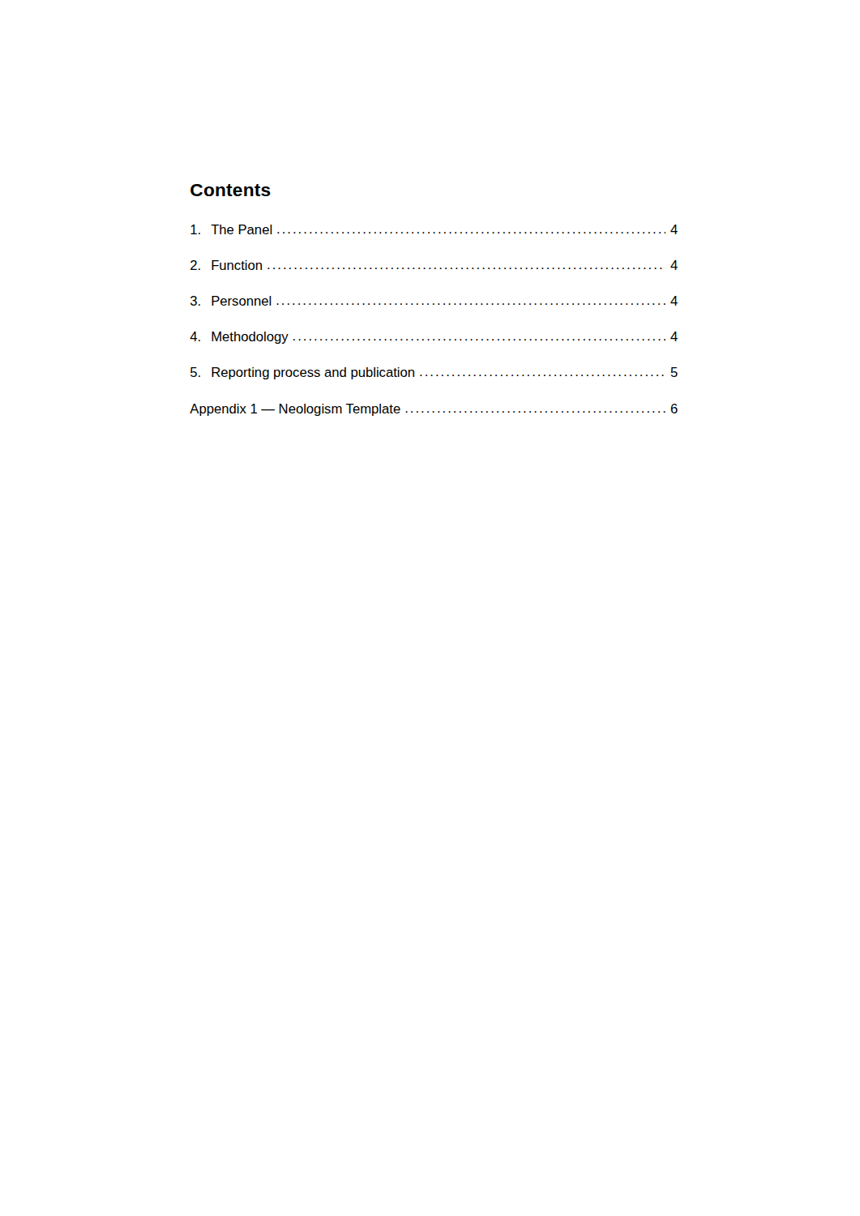Contents
1. The Panel ....................................................................................................... 4
2. Function ....................................................................................................... 4
3. Personnel ....................................................................................................... 4
4. Methodology ....................................................................................................... 4
5. Reporting process and publication ....................................................................................................... 5
Appendix 1 — Neologism Template ....................................................................................................... 6